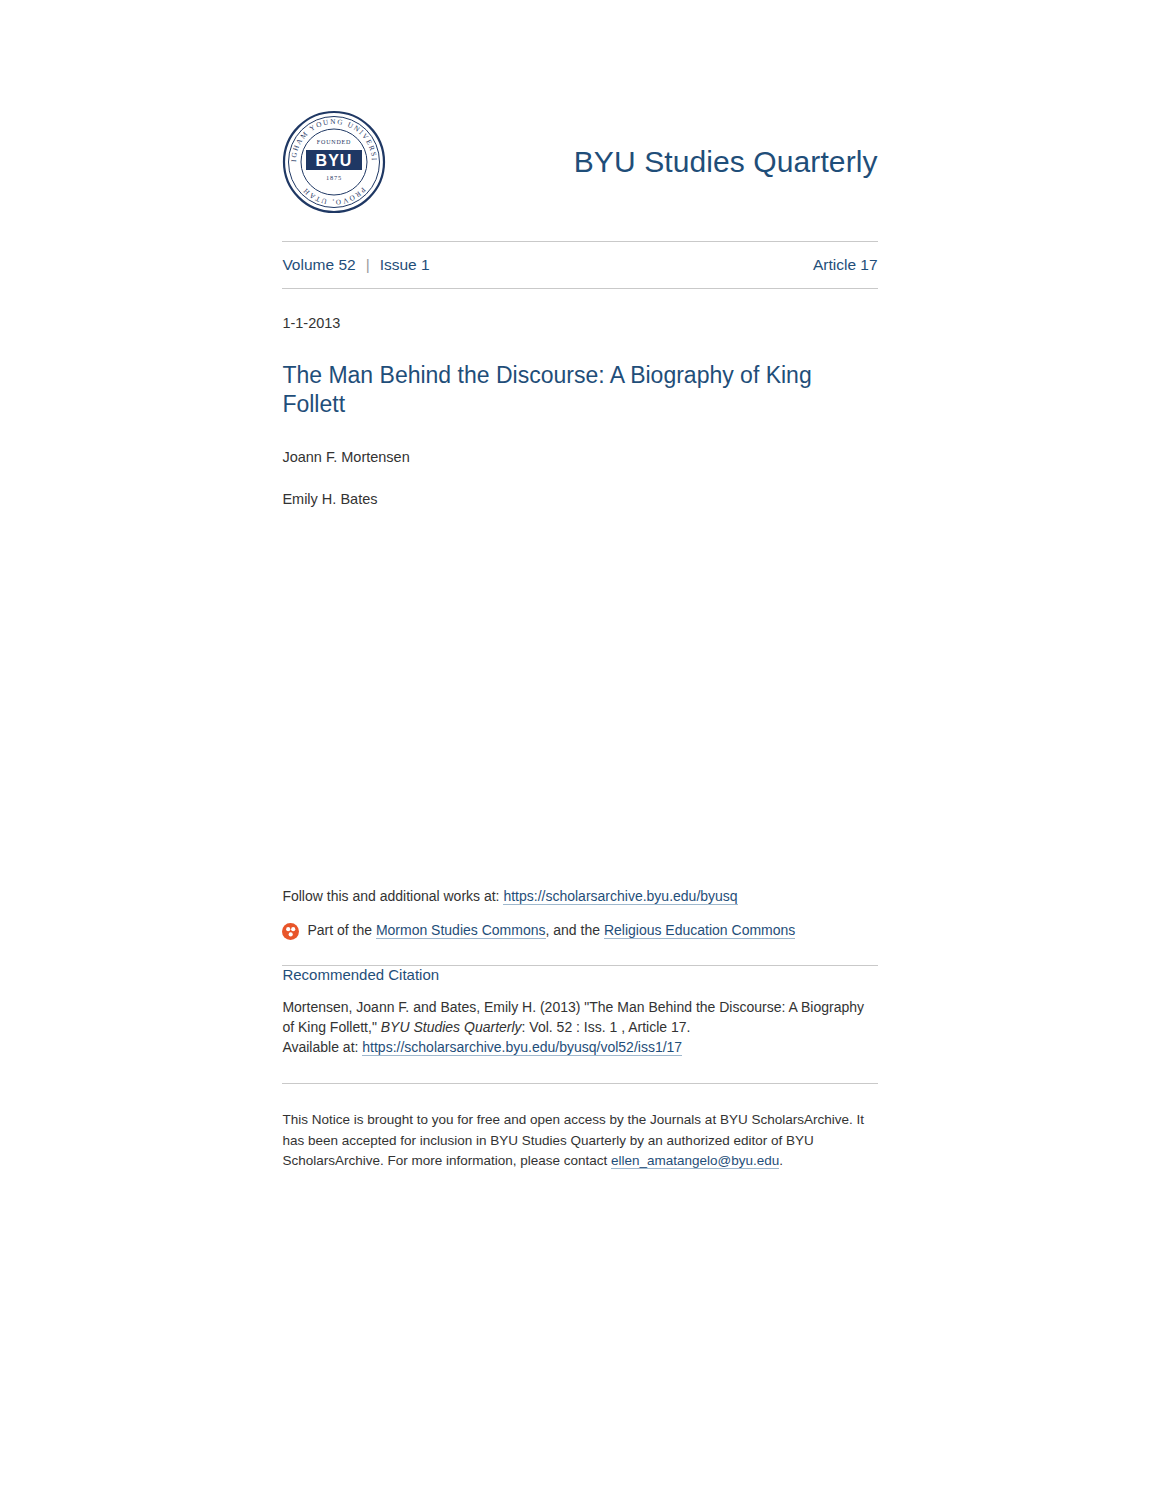BRIGHAM YOUNG UNIVERSITY PROVO, UTAH FOUNDED BYU 1875
BYU Studies Quarterly
Volume 52|Issue 1
Article 17
1-1-2013
The Man Behind the Discourse: A Biography of King Follett
Joann F. Mortensen
Emily H. Bates
Follow this and additional works at: https://scholarsarchive.byu.edu/byusq
Part of the Mormon Studies Commons, and the Religious Education Commons
Recommended Citation
Mortensen, Joann F. and Bates, Emily H. (2013) "The Man Behind the Discourse: A Biography of King Follett," BYU Studies Quarterly: Vol. 52 : Iss. 1 , Article 17.
Available at: https://scholarsarchive.byu.edu/byusq/vol52/iss1/17
This Notice is brought to you for free and open access by the Journals at BYU ScholarsArchive. It has been accepted for inclusion in BYU Studies Quarterly by an authorized editor of BYU ScholarsArchive. For more information, please contact ellen_amatangelo@byu.edu.